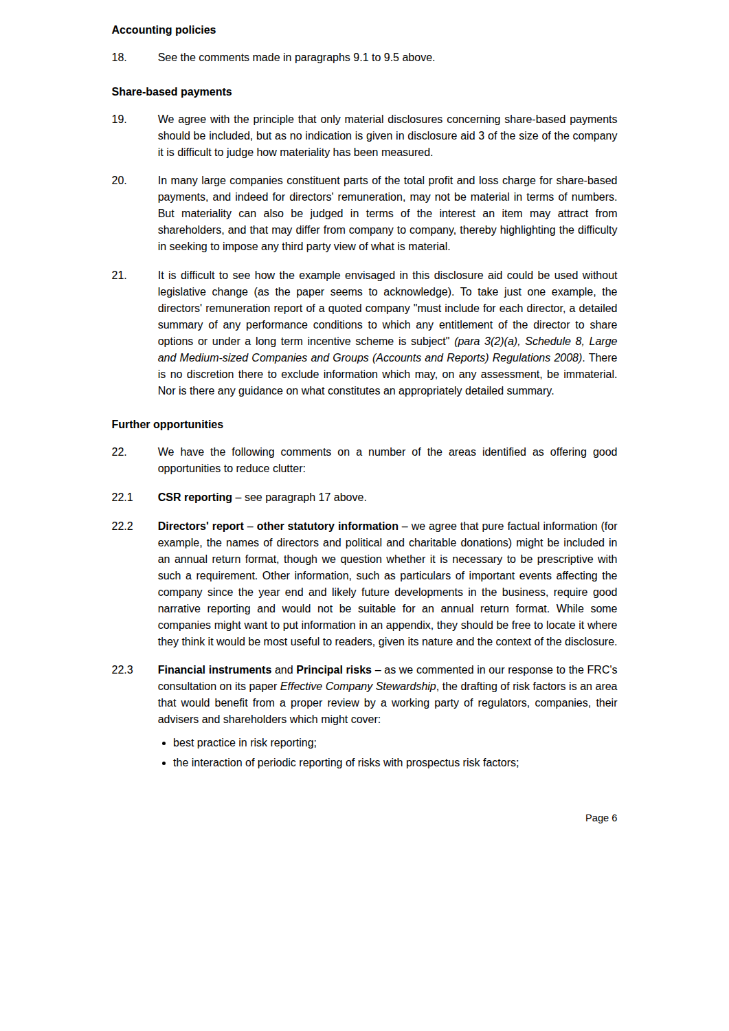Accounting policies
18.
See the comments made in paragraphs 9.1 to 9.5 above.
Share-based payments
19.
We agree with the principle that only material disclosures concerning share-based payments should be included, but as no indication is given in disclosure aid 3 of the size of the company it is difficult to judge how materiality has been measured.
20.
In many large companies constituent parts of the total profit and loss charge for share-based payments, and indeed for directors' remuneration, may not be material in terms of numbers. But materiality can also be judged in terms of the interest an item may attract from shareholders, and that may differ from company to company, thereby highlighting the difficulty in seeking to impose any third party view of what is material.
21.
It is difficult to see how the example envisaged in this disclosure aid could be used without legislative change (as the paper seems to acknowledge). To take just one example, the directors' remuneration report of a quoted company "must include for each director, a detailed summary of any performance conditions to which any entitlement of the director to share options or under a long term incentive scheme is subject" (para 3(2)(a), Schedule 8, Large and Medium-sized Companies and Groups (Accounts and Reports) Regulations 2008). There is no discretion there to exclude information which may, on any assessment, be immaterial. Nor is there any guidance on what constitutes an appropriately detailed summary.
Further opportunities
22.
We have the following comments on a number of the areas identified as offering good opportunities to reduce clutter:
22.1
CSR reporting – see paragraph 17 above.
22.2
Directors' report – other statutory information – we agree that pure factual information (for example, the names of directors and political and charitable donations) might be included in an annual return format, though we question whether it is necessary to be prescriptive with such a requirement. Other information, such as particulars of important events affecting the company since the year end and likely future developments in the business, require good narrative reporting and would not be suitable for an annual return format. While some companies might want to put information in an appendix, they should be free to locate it where they think it would be most useful to readers, given its nature and the context of the disclosure.
22.3
Financial instruments and Principal risks – as we commented in our response to the FRC's consultation on its paper Effective Company Stewardship, the drafting of risk factors is an area that would benefit from a proper review by a working party of regulators, companies, their advisers and shareholders which might cover:
best practice in risk reporting;
the interaction of periodic reporting of risks with prospectus risk factors;
Page 6